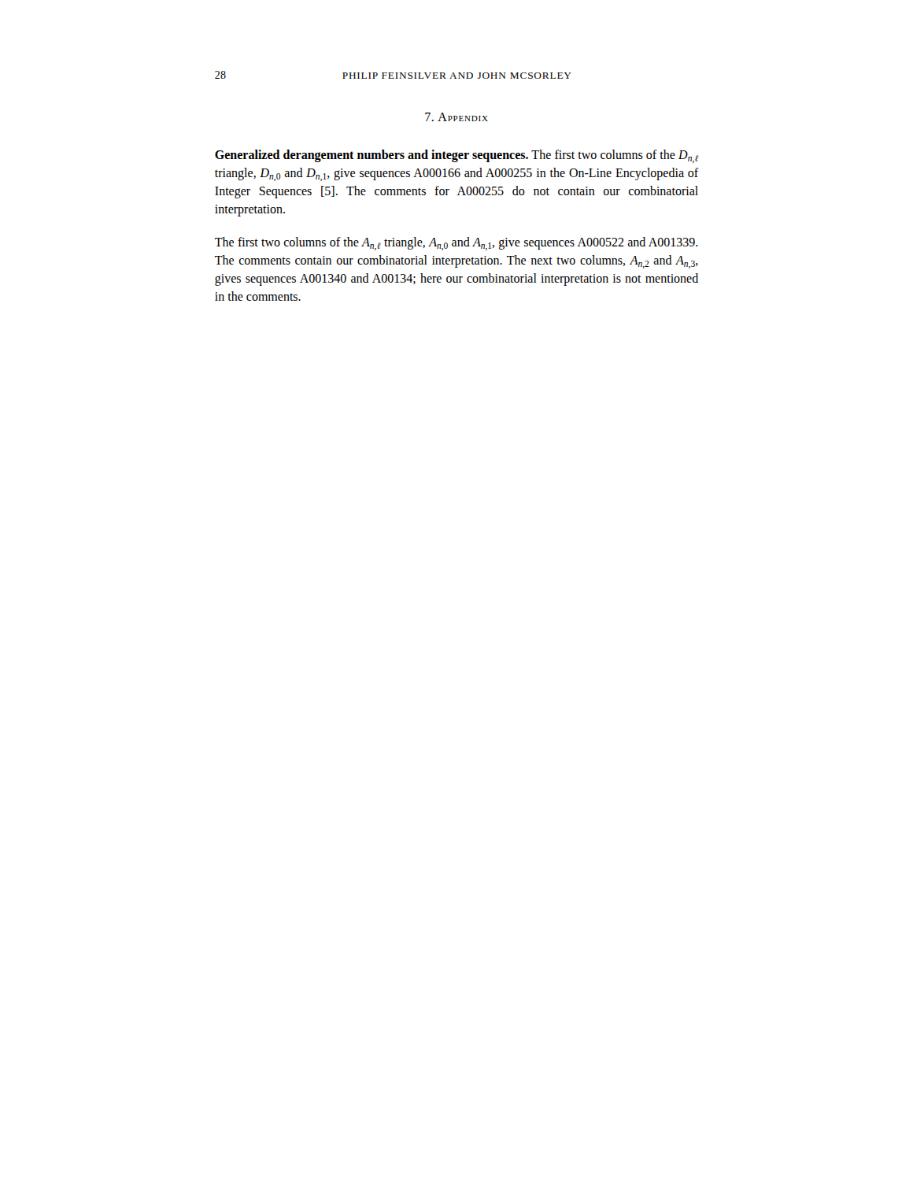28 Philip Feinsilver and John McSorley
7. Appendix
Generalized derangement numbers and integer sequences. The first two columns of the Dn,ℓ triangle, Dn,0 and Dn,1, give sequences A000166 and A000255 in the On-Line Encyclopedia of Integer Sequences [5]. The comments for A000255 do not contain our combinatorial interpretation.
The first two columns of the An,ℓ triangle, An,0 and An,1, give sequences A000522 and A001339. The comments contain our combinatorial interpretation. The next two columns, An,2 and An,3, gives sequences A001340 and A00134; here our combinatorial interpretation is not mentioned in the comments.